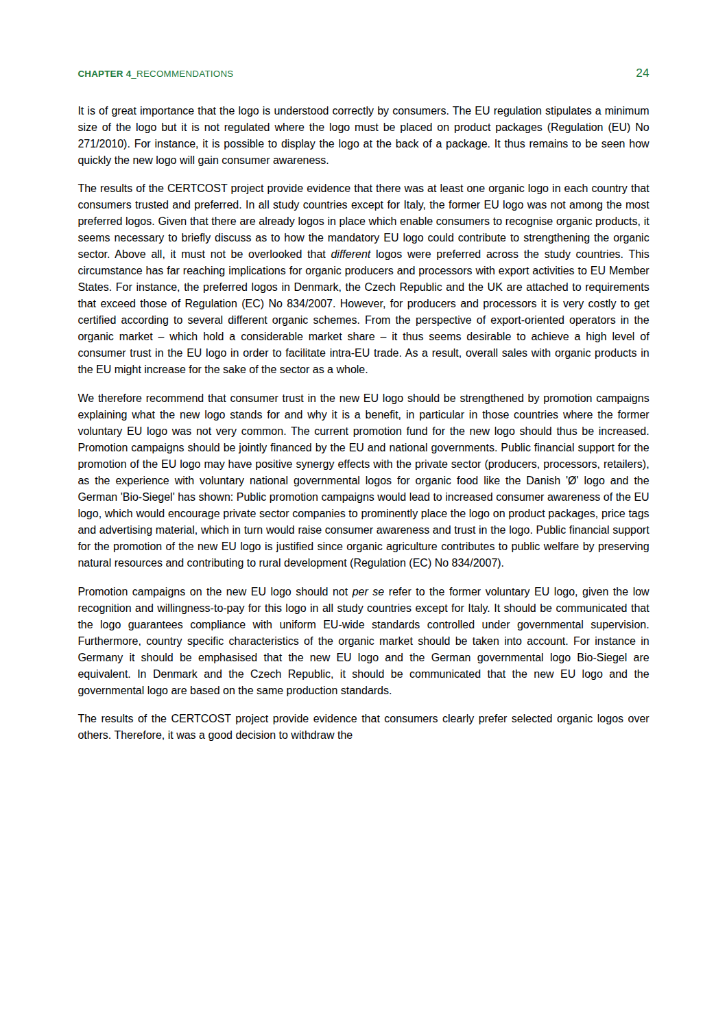CHAPTER 4_RECOMMENDATIONS 24
It is of great importance that the logo is understood correctly by consumers. The EU regulation stipulates a minimum size of the logo but it is not regulated where the logo must be placed on product packages (Regulation (EU) No 271/2010). For instance, it is possible to display the logo at the back of a package. It thus remains to be seen how quickly the new logo will gain consumer awareness.
The results of the CERTCOST project provide evidence that there was at least one organic logo in each country that consumers trusted and preferred. In all study countries except for Italy, the former EU logo was not among the most preferred logos. Given that there are already logos in place which enable consumers to recognise organic products, it seems necessary to briefly discuss as to how the mandatory EU logo could contribute to strengthening the organic sector. Above all, it must not be overlooked that different logos were preferred across the study countries. This circumstance has far reaching implications for organic producers and processors with export activities to EU Member States. For instance, the preferred logos in Denmark, the Czech Republic and the UK are attached to requirements that exceed those of Regulation (EC) No 834/2007. However, for producers and processors it is very costly to get certified according to several different organic schemes. From the perspective of export-oriented operators in the organic market – which hold a considerable market share – it thus seems desirable to achieve a high level of consumer trust in the EU logo in order to facilitate intra-EU trade. As a result, overall sales with organic products in the EU might increase for the sake of the sector as a whole.
We therefore recommend that consumer trust in the new EU logo should be strengthened by promotion campaigns explaining what the new logo stands for and why it is a benefit, in particular in those countries where the former voluntary EU logo was not very common. The current promotion fund for the new logo should thus be increased. Promotion campaigns should be jointly financed by the EU and national governments. Public financial support for the promotion of the EU logo may have positive synergy effects with the private sector (producers, processors, retailers), as the experience with voluntary national governmental logos for organic food like the Danish 'Ø' logo and the German 'Bio-Siegel' has shown: Public promotion campaigns would lead to increased consumer awareness of the EU logo, which would encourage private sector companies to prominently place the logo on product packages, price tags and advertising material, which in turn would raise consumer awareness and trust in the logo. Public financial support for the promotion of the new EU logo is justified since organic agriculture contributes to public welfare by preserving natural resources and contributing to rural development (Regulation (EC) No 834/2007).
Promotion campaigns on the new EU logo should not per se refer to the former voluntary EU logo, given the low recognition and willingness-to-pay for this logo in all study countries except for Italy. It should be communicated that the logo guarantees compliance with uniform EU-wide standards controlled under governmental supervision. Furthermore, country specific characteristics of the organic market should be taken into account. For instance in Germany it should be emphasised that the new EU logo and the German governmental logo Bio-Siegel are equivalent. In Denmark and the Czech Republic, it should be communicated that the new EU logo and the governmental logo are based on the same production standards.
The results of the CERTCOST project provide evidence that consumers clearly prefer selected organic logos over others. Therefore, it was a good decision to withdraw the